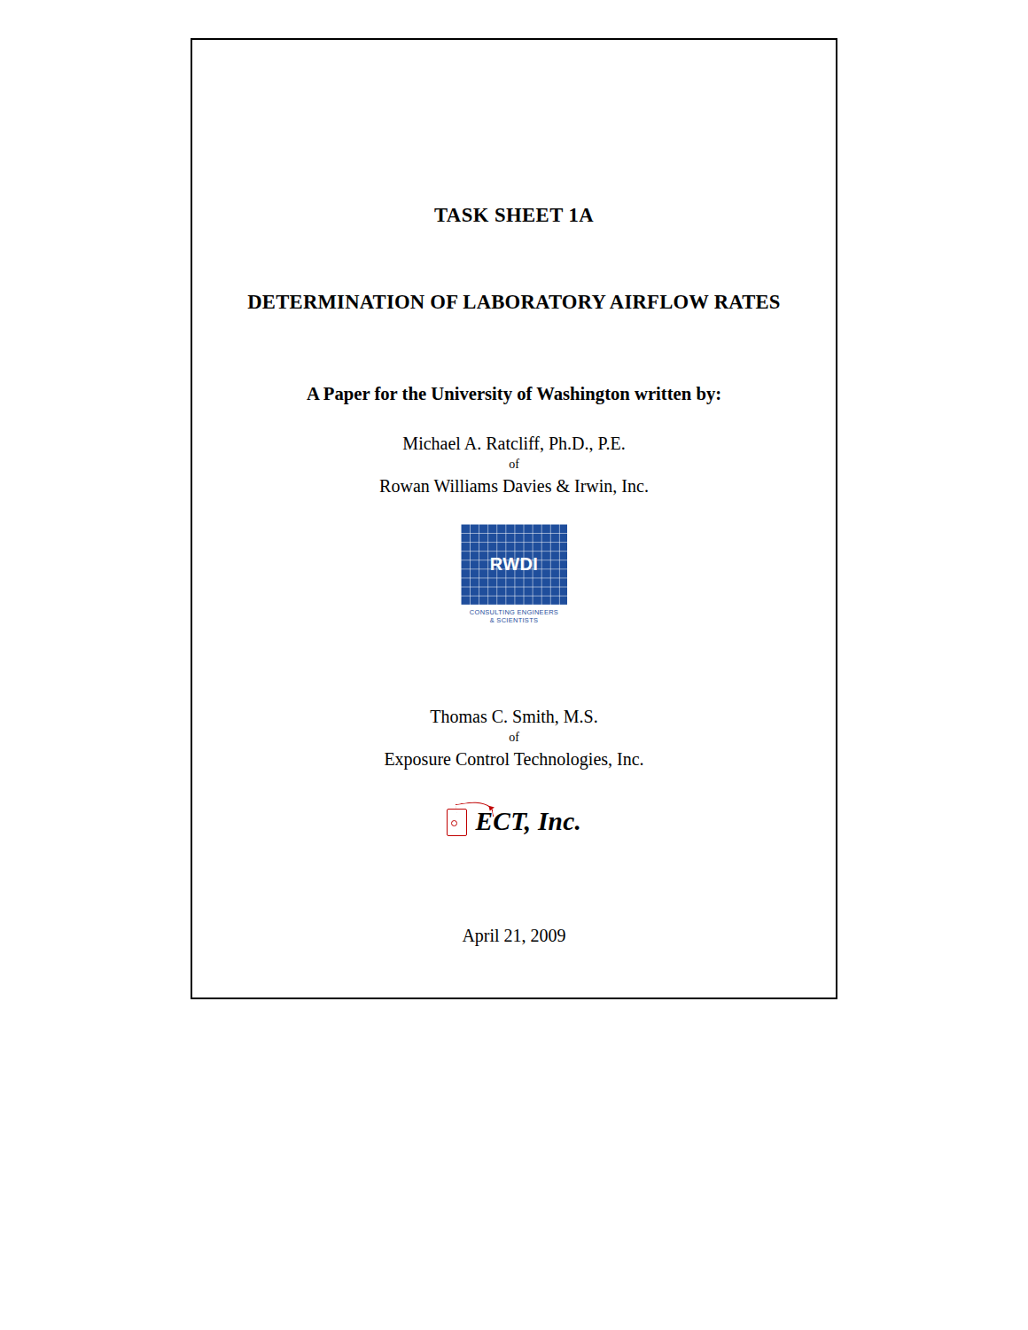TASK SHEET 1A
DETERMINATION OF LABORATORY AIRFLOW RATES
A Paper for the University of Washington written by:
Michael A. Ratcliff, Ph.D., P.E.
of
Rowan Williams Davies & Irwin, Inc.
RWDI
Consulting Engineers
& Scientists
Thomas C. Smith, M.S.
of
Exposure Control Technologies, Inc.
ECT, Inc.
April 21, 2009